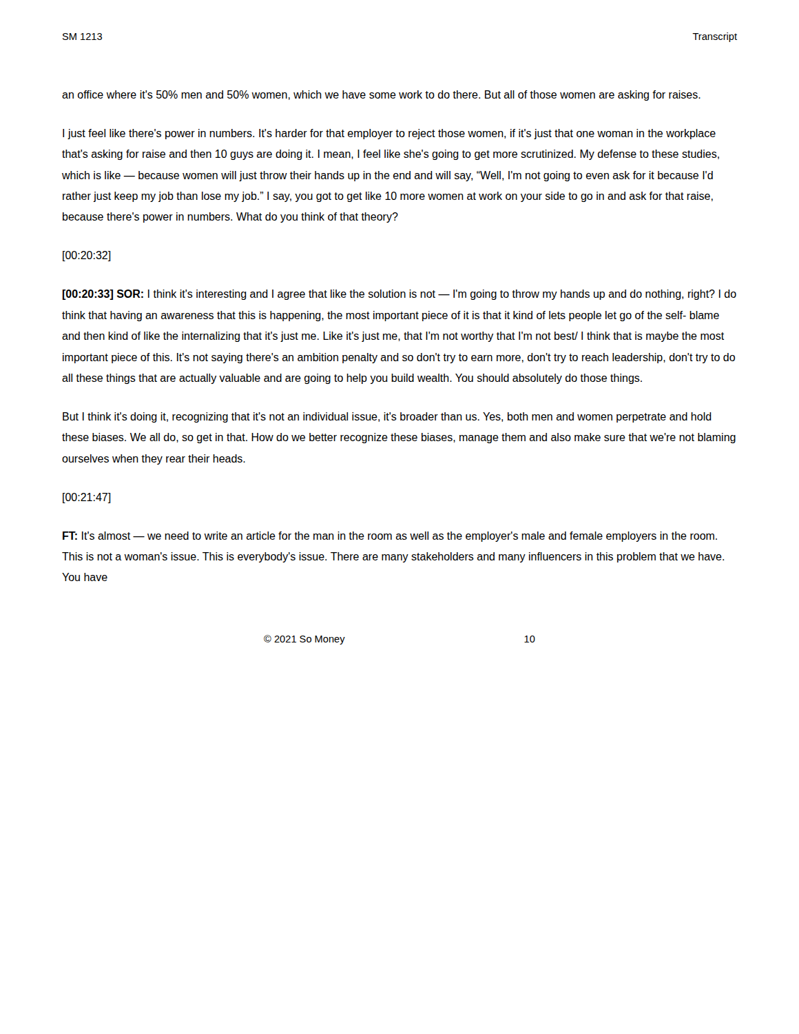SM 1213 Transcript
an office where it's 50% men and 50% women, which we have some work to do there. But all of those women are asking for raises.
I just feel like there's power in numbers. It's harder for that employer to reject those women, if it's just that one woman in the workplace that's asking for raise and then 10 guys are doing it. I mean, I feel like she's going to get more scrutinized. My defense to these studies, which is like — because women will just throw their hands up in the end and will say, “Well, I'm not going to even ask for it because I'd rather just keep my job than lose my job.” I say, you got to get like 10 more women at work on your side to go in and ask for that raise, because there's power in numbers. What do you think of that theory?
[00:20:32]
[00:20:33] SOR: I think it's interesting and I agree that like the solution is not — I'm going to throw my hands up and do nothing, right? I do think that having an awareness that this is happening, the most important piece of it is that it kind of lets people let go of the self- blame and then kind of like the internalizing that it's just me. Like it's just me, that I'm not worthy that I'm not best/ I think that is maybe the most important piece of this. It's not saying there's an ambition penalty and so don't try to earn more, don't try to reach leadership, don't try to do all these things that are actually valuable and are going to help you build wealth. You should absolutely do those things.
But I think it's doing it, recognizing that it's not an individual issue, it's broader than us. Yes, both men and women perpetrate and hold these biases. We all do, so get in that. How do we better recognize these biases, manage them and also make sure that we're not blaming ourselves when they rear their heads.
[00:21:47]
FT: It's almost — we need to write an article for the man in the room as well as the employer's male and female employers in the room. This is not a woman's issue. This is everybody's issue. There are many stakeholders and many influencers in this problem that we have. You have
© 2021 So Money 10